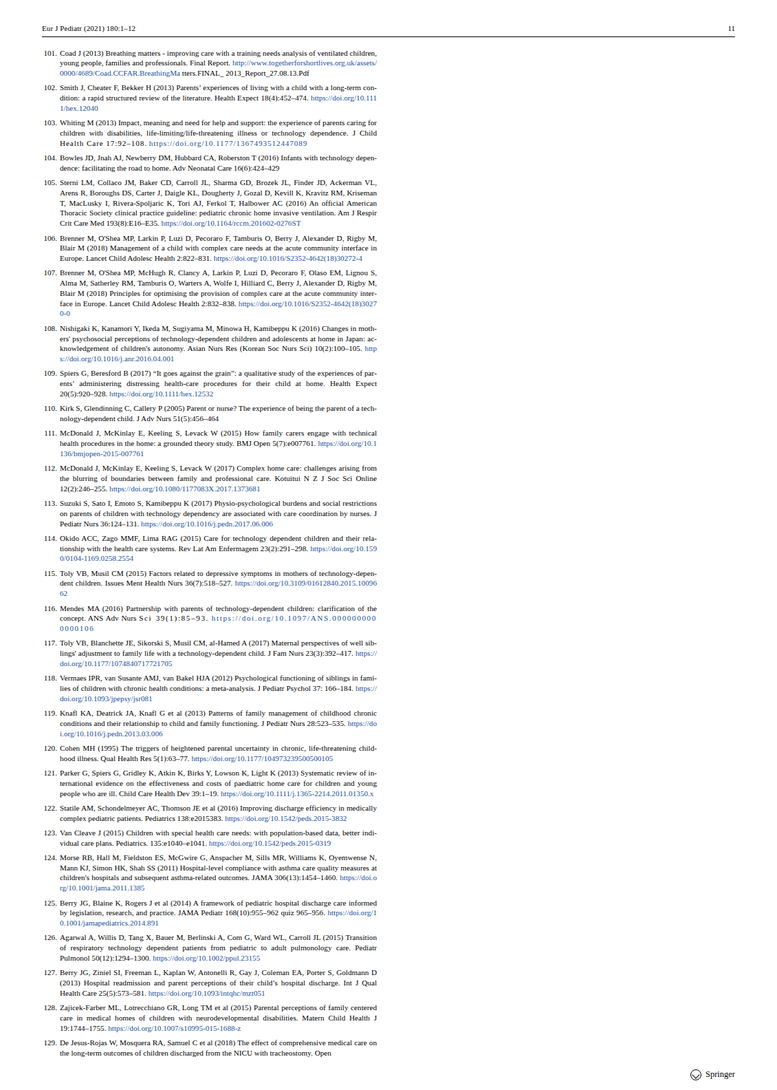Eur J Pediatr (2021) 180:1–12
11
101. Coad J (2013) Breathing matters - improving care with a training needs analysis of ventilated children, young people, families and professionals. Final Report. http://www.togetherforshortlives.org.uk/assets/0000/4689/Coad.CCFAR.BreathingMa tters.FINAL_ 2013_Report_27.08.13.Pdf
102. Smith J, Cheater F, Bekker H (2013) Parents’ experiences of living with a child with a long-term condition: a rapid structured review of the literature. Health Expect 18(4):452–474. https://doi.org/10.1111/hex.12040
103. Whiting M (2013) Impact, meaning and need for help and support: the experience of parents caring for children with disabilities, life-limiting/life-threatening illness or technology dependence. J Child Health Care 17:92–108. https://doi.org/10.1177/1367493512447089
104. Bowles JD, Jnah AJ, Newberry DM, Hubbard CA, Roberston T (2016) Infants with technology dependence: facilitating the road to home. Adv Neonatal Care 16(6):424–429
105. Sterni LM, Collaco JM, Baker CD, Carroll JL, Sharma GD, Brozek JL, Finder JD, Ackerman VL, Arens R, Boroughs DS, Carter J, Daigle KL, Dougherty J, Gozal D, Kevill K, Kravitz RM, Kriseman T, MacLusky I, Rivera-Spoljaric K, Tori AJ, Ferkol T, Halbower AC (2016) An official American Thoracic Society clinical practice guideline: pediatric chronic home invasive ventilation. Am J Respir Crit Care Med 193(8):E16–E35. https://doi.org/10.1164/rccm.201602-0276ST
106. Brenner M, O'Shea MP, Larkin P, Luzi D, Pecoraro F, Tamburis O, Berry J, Alexander D, Rigby M, Blair M (2018) Management of a child with complex care needs at the acute community interface in Europe. Lancet Child Adolesc Health 2:822–831. https://doi.org/10.1016/S2352-4642(18)30272-4
107. Brenner M, O'Shea MP, McHugh R, Clancy A, Larkin P, Luzi D, Pecoraro F, Olaso EM, Lignou S, Alma M, Satherley RM, Tamburis O, Warters A, Wolfe I, Hilliard C, Berry J, Alexander D, Rigby M, Blair M (2018) Principles for optimising the provision of complex care at the acute community interface in Europe. Lancet Child Adolesc Health 2:832–838. https://doi.org/10.1016/S2352-4642(18)30270-0
108. Nishigaki K, Kanamori Y, Ikeda M, Sugiyama M, Minowa H, Kamibeppu K (2016) Changes in mothers' psychosocial perceptions of technology-dependent children and adolescents at home in Japan: acknowledgement of children's autonomy. Asian Nurs Res (Korean Soc Nurs Sci) 10(2):100–105. https://doi.org/10.1016/j.anr.2016.04.001
109. Spiers G, Beresford B (2017) “It goes against the grain”: a qualitative study of the experiences of parents’ administering distressing health-care procedures for their child at home. Health Expect 20(5):920–928. https://doi.org/10.1111/hex.12532
110. Kirk S, Glendinning C, Callery P (2005) Parent or nurse? The experience of being the parent of a technology-dependent child. J Adv Nurs 51(5):456–464
111. McDonald J, McKinlay E, Keeling S, Levack W (2015) How family carers engage with technical health procedures in the home: a grounded theory study. BMJ Open 5(7):e007761. https://doi.org/10.1136/bmjopen-2015-007761
112. McDonald J, McKinlay E, Keeling S, Levack W (2017) Complex home care: challenges arising from the blurring of boundaries between family and professional care. Kotuitui N Z J Soc Sci Online 12(2):246–255. https://doi.org/10.1080/1177083X.2017.1373681
113. Suzuki S, Sato I, Emoto S, Kamibeppu K (2017) Physio-psychological burdens and social restrictions on parents of children with technology dependency are associated with care coordination by nurses. J Pediatr Nurs 36:124–131. https://doi.org/10.1016/j.pedn.2017.06.006
114. Okido ACC, Zago MMF, Lima RAG (2015) Care for technology dependent children and their relationship with the health care systems. Rev Lat Am Enfermagem 23(2):291–298. https://doi.org/10.1590/0104-1169.0258.2554
115. Toly VB, Musil CM (2015) Factors related to depressive symptoms in mothers of technology-dependent children. Issues Ment Health Nurs 36(7):518–527. https://doi.org/10.3109/01612840.2015.1009662
116. Mendes MA (2016) Partnership with parents of technology-dependent children: clarification of the concept. ANS Adv Nurs Sci 39(1):85–93. https://doi.org/10.1097/ANS.0000000000000106
117. Toly VB, Blanchette JE, Sikorski S, Musil CM, al-Hamed A (2017) Maternal perspectives of well siblings' adjustment to family life with a technology-dependent child. J Fam Nurs 23(3):392–417. https://doi.org/10.1177/1074840717721705
118. Vermaes IPR, van Susante AMJ, van Bakel HJA (2012) Psychological functioning of siblings in families of children with chronic health conditions: a meta-analysis. J Pediatr Psychol 37: 166–184. https://doi.org/10.1093/jpepsy/jsr081
119. Knafl KA, Deatrick JA, Knafl G et al (2013) Patterns of family management of childhood chronic conditions and their relationship to child and family functioning. J Pediatr Nurs 28:523–535. https://doi.org/10.1016/j.pedn.2013.03.006
120. Cohen MH (1995) The triggers of heightened parental uncertainty in chronic, life-threatening childhood illness. Qual Health Res 5(1):63–77. https://doi.org/10.1177/104973239500500105
121. Parker G, Spiers G, Gridley K, Atkin K, Birks Y, Lowson K, Light K (2013) Systematic review of international evidence on the effectiveness and costs of paediatric home care for children and young people who are ill. Child Care Health Dev 39:1–19. https://doi.org/10.1111/j.1365-2214.2011.01350.x
122. Statile AM, Schondelmeyer AC, Thomson JE et al (2016) Improving discharge efficiency in medically complex pediatric patients. Pediatrics 138:e2015383. https://doi.org/10.1542/peds.2015-3832
123. Van Cleave J (2015) Children with special health care needs: with population-based data, better individual care plans. Pediatrics. 135:e1040–e1041. https://doi.org/10.1542/peds.2015-0319
124. Morse RB, Hall M, Fieldston ES, McGwire G, Anspacher M, Sills MR, Williams K, Oyemwense N, Mann KJ, Simon HK, Shah SS (2011) Hospital-level compliance with asthma care quality measures at children's hospitals and subsequent asthma-related outcomes. JAMA 306(13):1454–1460. https://doi.org/10.1001/jama.2011.1385
125. Berry JG, Blaine K, Rogers J et al (2014) A framework of pediatric hospital discharge care informed by legislation, research, and practice. JAMA Pediatr 168(10):955–962 quiz 965–956. https://doi.org/10.1001/jamapediatrics.2014.891
126. Agarwal A, Willis D, Tang X, Bauer M, Berlinski A, Com G, Ward WL, Carroll JL (2015) Transition of respiratory technology dependent patients from pediatric to adult pulmonology care. Pediatr Pulmonol 50(12):1294–1300. https://doi.org/10.1002/ppul.23155
127. Berry JG, Ziniel SI, Freeman L, Kaplan W, Antonelli R, Gay J, Coleman EA, Porter S, Goldmann D (2013) Hospital readmission and parent perceptions of their child’s hospital discharge. Int J Qual Health Care 25(5):573–581. https://doi.org/10.1093/intqhc/mzt051
128. Zajicek-Farber ML, Lotrecchiano GR, Long TM et al (2015) Parental perceptions of family centered care in medical homes of children with neurodevelopmental disabilities. Matern Child Health J 19:1744–1755. https://doi.org/10.1007/s10995-015-1688-z
129. De Jesus-Rojas W, Mosquera RA, Samuel C et al (2018) The effect of comprehensive medical care on the long-term outcomes of children discharged from the NICU with tracheostomy. Open
Springer